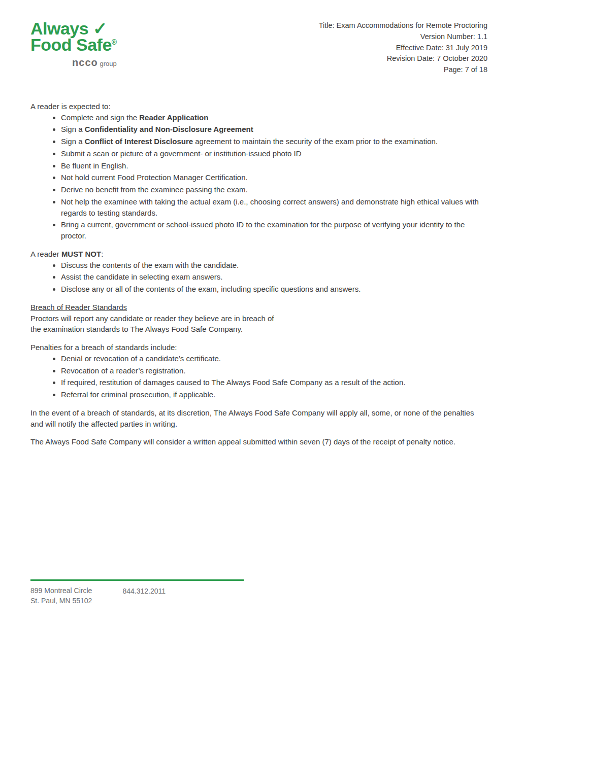Always ✓
Food Safe®
ncco group
Title: Exam Accommodations for Remote Proctoring
Version Number: 1.1
Effective Date: 31 July 2019
Revision Date: 7 October 2020
Page: 7 of 18
A reader is expected to:
Complete and sign the Reader Application
Sign a Confidentiality and Non-Disclosure Agreement
Sign a Conflict of Interest Disclosure agreement to maintain the security of the exam prior to the examination.
Submit a scan or picture of a government- or institution-issued photo ID
Be fluent in English.
Not hold current Food Protection Manager Certification.
Derive no benefit from the examinee passing the exam.
Not help the examinee with taking the actual exam (i.e., choosing correct answers) and demonstrate high ethical values with regards to testing standards.
Bring a current, government or school-issued photo ID to the examination for the purpose of verifying your identity to the proctor.
A reader MUST NOT:
Discuss the contents of the exam with the candidate.
Assist the candidate in selecting exam answers.
Disclose any or all of the contents of the exam, including specific questions and answers.
Breach of Reader Standards
Proctors will report any candidate or reader they believe are in breach of
the examination standards to The Always Food Safe Company.
Penalties for a breach of standards include:
Denial or revocation of a candidate’s certificate.
Revocation of a reader’s registration.
If required, restitution of damages caused to The Always Food Safe Company as a result of the action.
Referral for criminal prosecution, if applicable.
In the event of a breach of standards, at its discretion, The Always Food Safe Company will apply all, some, or none of the penalties and will notify the affected parties in writing.
The Always Food Safe Company will consider a written appeal submitted within seven (7) days of the receipt of penalty notice.
899 Montreal Circle
St. Paul, MN 55102
844.312.2011